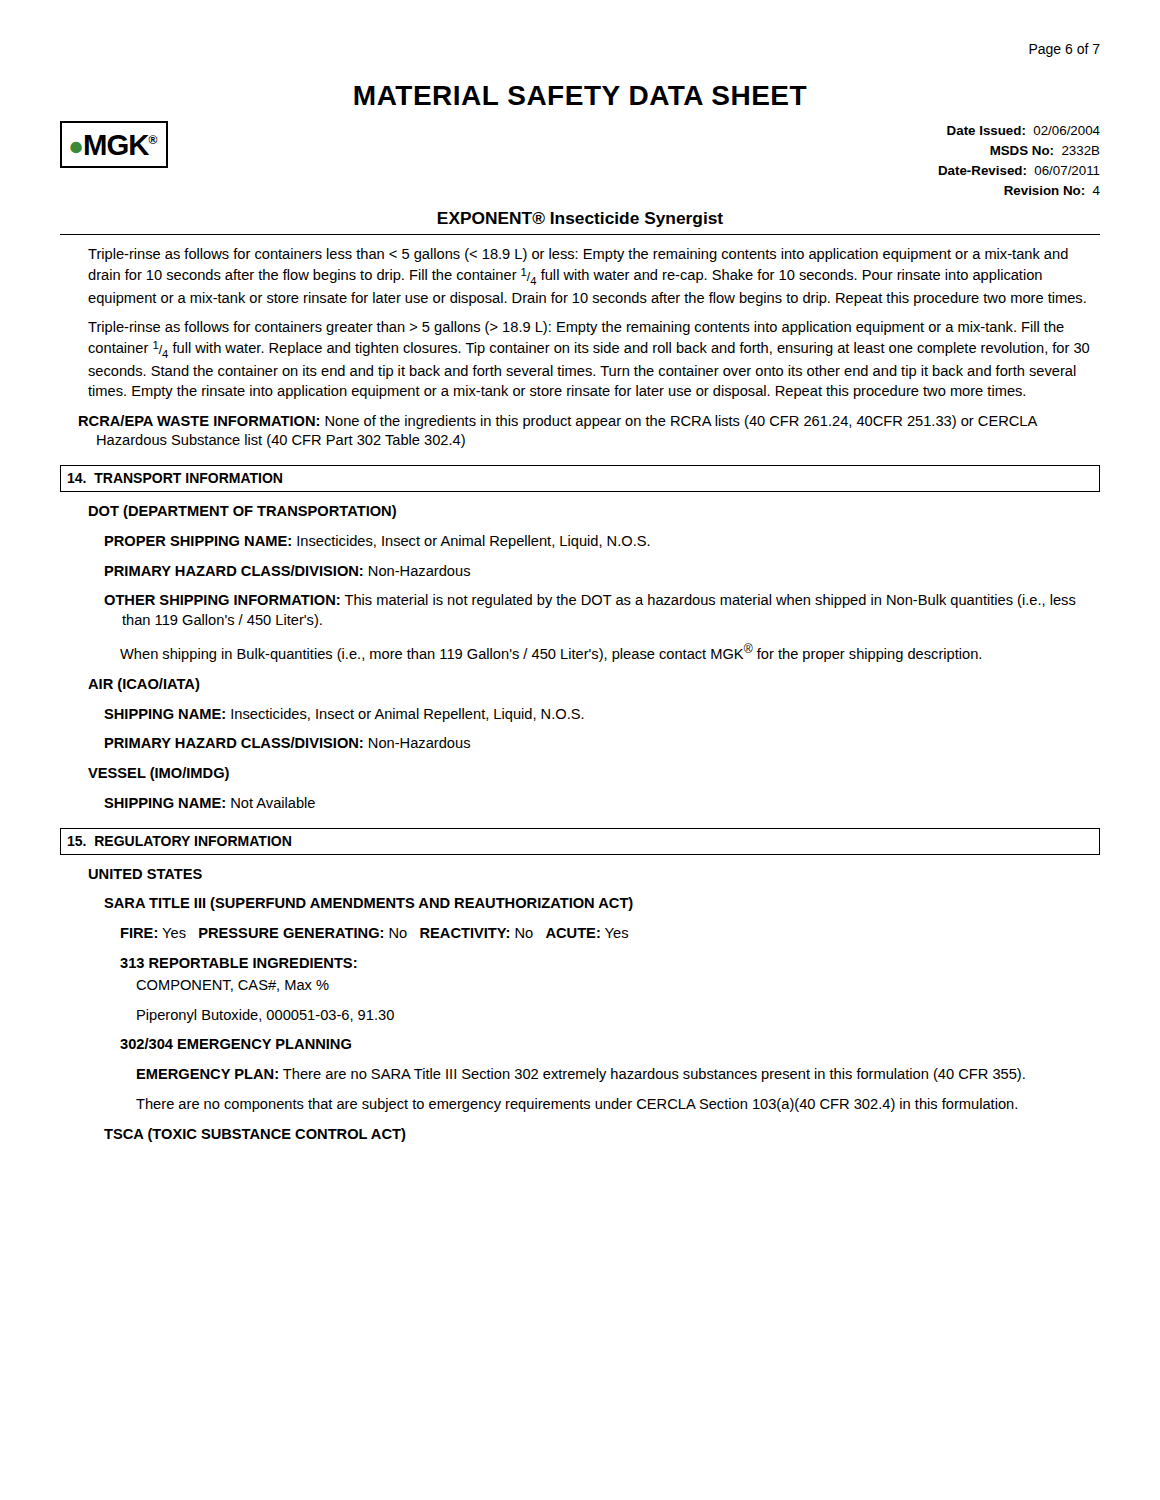Page 6 of 7
MATERIAL SAFETY DATA SHEET
●MGK®
Date Issued: 02/06/2004
MSDS No: 2332B
Date-Revised: 06/07/2011
Revision No: 4
EXPONENT® Insecticide Synergist
Triple-rinse as follows for containers less than < 5 gallons (< 18.9 L) or less: Empty the remaining contents into application equipment or a mix-tank and drain for 10 seconds after the flow begins to drip. Fill the container 1/4 full with water and re-cap. Shake for 10 seconds. Pour rinsate into application equipment or a mix-tank or store rinsate for later use or disposal. Drain for 10 seconds after the flow begins to drip. Repeat this procedure two more times.
Triple-rinse as follows for containers greater than > 5 gallons (> 18.9 L): Empty the remaining contents into application equipment or a mix-tank. Fill the container 1/4 full with water. Replace and tighten closures. Tip container on its side and roll back and forth, ensuring at least one complete revolution, for 30 seconds. Stand the container on its end and tip it back and forth several times. Turn the container over onto its other end and tip it back and forth several times. Empty the rinsate into application equipment or a mix-tank or store rinsate for later use or disposal. Repeat this procedure two more times.
RCRA/EPA WASTE INFORMATION: None of the ingredients in this product appear on the RCRA lists (40 CFR 261.24, 40CFR 251.33) or CERCLA Hazardous Substance list (40 CFR Part 302 Table 302.4)
14. TRANSPORT INFORMATION
DOT (DEPARTMENT OF TRANSPORTATION)
PROPER SHIPPING NAME: Insecticides, Insect or Animal Repellent, Liquid, N.O.S.
PRIMARY HAZARD CLASS/DIVISION: Non-Hazardous
OTHER SHIPPING INFORMATION: This material is not regulated by the DOT as a hazardous material when shipped in Non-Bulk quantities (i.e., less than 119 Gallon's / 450 Liter's).
When shipping in Bulk-quantities (i.e., more than 119 Gallon's / 450 Liter's), please contact MGK® for the proper shipping description.
AIR (ICAO/IATA)
SHIPPING NAME: Insecticides, Insect or Animal Repellent, Liquid, N.O.S.
PRIMARY HAZARD CLASS/DIVISION: Non-Hazardous
VESSEL (IMO/IMDG)
SHIPPING NAME: Not Available
15. REGULATORY INFORMATION
UNITED STATES
SARA TITLE III (SUPERFUND AMENDMENTS AND REAUTHORIZATION ACT)
FIRE: Yes PRESSURE GENERATING: No REACTIVITY: No ACUTE: Yes
313 REPORTABLE INGREDIENTS:
COMPONENT, CAS#, Max %
Piperonyl Butoxide, 000051-03-6, 91.30
302/304 EMERGENCY PLANNING
EMERGENCY PLAN: There are no SARA Title III Section 302 extremely hazardous substances present in this formulation (40 CFR 355).
There are no components that are subject to emergency requirements under CERCLA Section 103(a)(40 CFR 302.4) in this formulation.
TSCA (TOXIC SUBSTANCE CONTROL ACT)